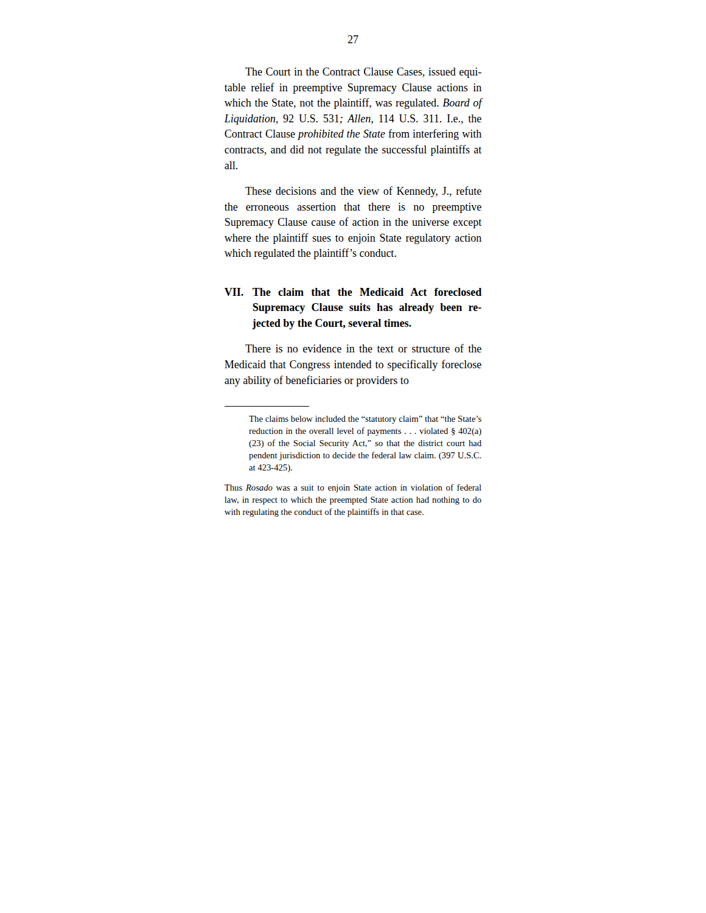27
The Court in the Contract Clause Cases, issued equitable relief in preemptive Supremacy Clause actions in which the State, not the plaintiff, was regulated. Board of Liquidation, 92 U.S. 531; Allen, 114 U.S. 311. I.e., the Contract Clause prohibited the State from interfering with contracts, and did not regulate the successful plaintiffs at all.
These decisions and the view of Kennedy, J., refute the erroneous assertion that there is no preemptive Supremacy Clause cause of action in the universe except where the plaintiff sues to enjoin State regulatory action which regulated the plaintiff’s conduct.
VII. The claim that the Medicaid Act foreclosed Supremacy Clause suits has already been rejected by the Court, several times.
There is no evidence in the text or structure of the Medicaid that Congress intended to specifically foreclose any ability of beneficiaries or providers to
The claims below included the “statutory claim” that “the State’s reduction in the overall level of payments . . . violated § 402(a)(23) of the Social Security Act,” so that the district court had pendent jurisdiction to decide the federal law claim. (397 U.S.C. at 423-425).
Thus Rosado was a suit to enjoin State action in violation of federal law, in respect to which the preempted State action had nothing to do with regulating the conduct of the plaintiffs in that case.